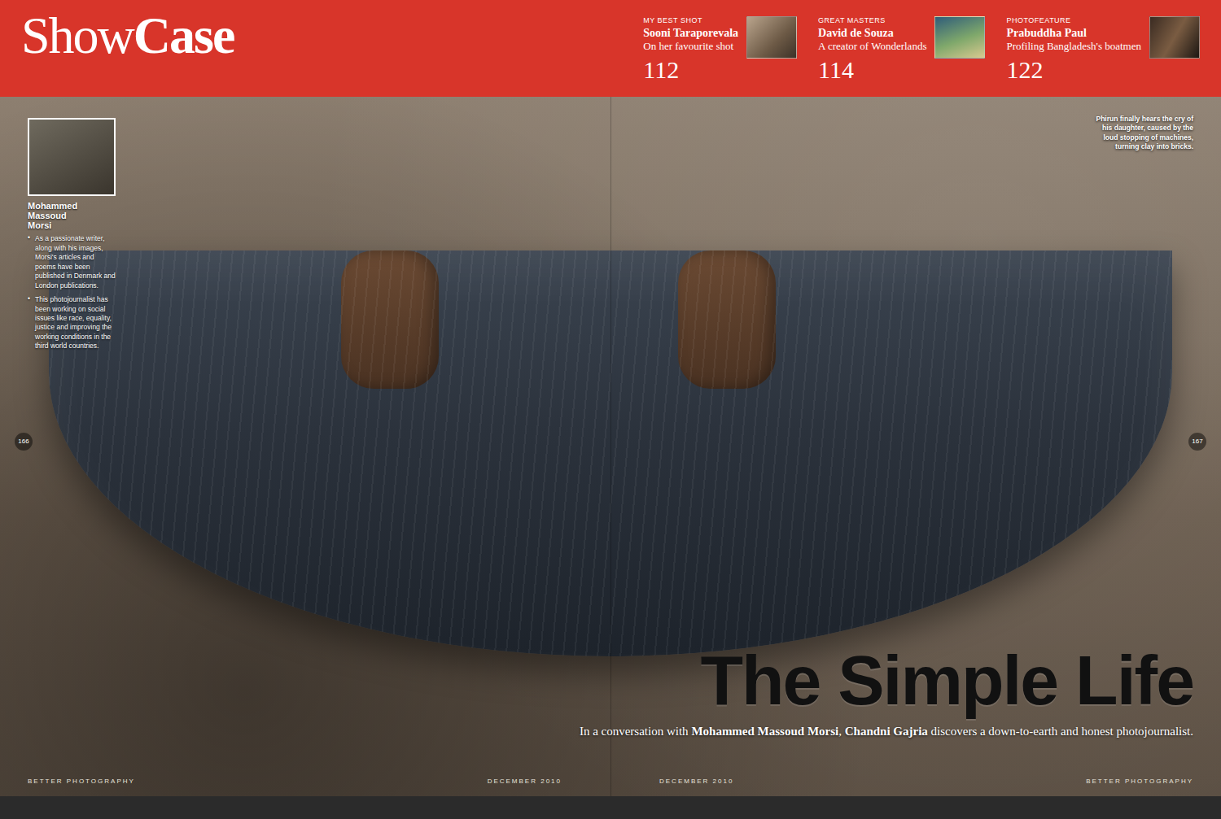ShowCase
My Best Shot Sooni Taraporevala On her favourite shot 112
Great Masters David de Souza A creator of Wonderlands 114
Photofeature Prabuddha Paul Profiling Bangladesh's boatmen 122
Mohammed Massoud
Morsi
As a passionate writer, along with his images, Morsi's articles and poems have been published in Denmark and London publications.
This photojournalist has been working on social issues like race, equality, justice and improving the working conditions in the third world countries.
Phirun finally hears the cry of his daughter, caused by the loud stopping of machines, turning clay into bricks.
166 167
The Simple Life
In a conversation with Mohammed Massoud Morsi, Chandni Gajria discovers a down-to-earth and honest photojournalist.
Better Photography December 2010 December 2010 Better Photography